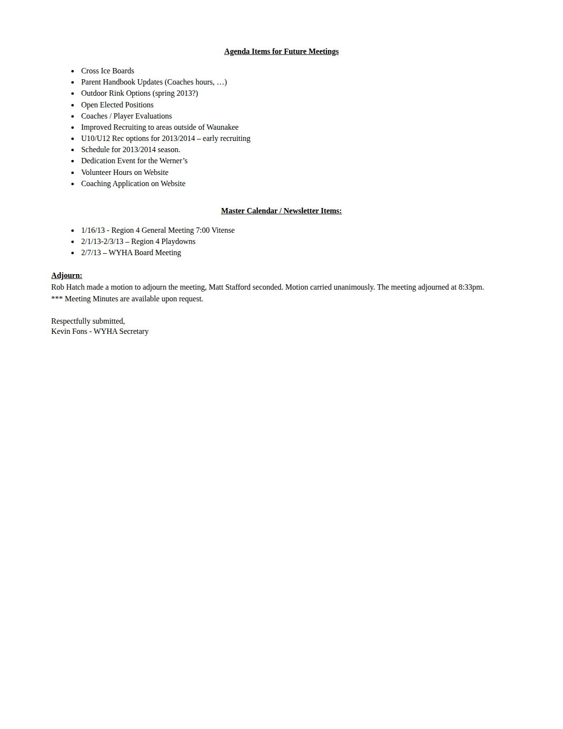Agenda Items for Future Meetings
Cross Ice Boards
Parent Handbook Updates (Coaches hours, …)
Outdoor Rink Options (spring 2013?)
Open Elected Positions
Coaches / Player Evaluations
Improved Recruiting to areas outside of Waunakee
U10/U12 Rec options for 2013/2014 – early recruiting
Schedule for 2013/2014 season.
Dedication Event for the Werner’s
Volunteer Hours on Website
Coaching Application on Website
Master Calendar / Newsletter Items:
1/16/13 - Region 4 General Meeting 7:00 Vitense
2/1/13-2/3/13 – Region 4 Playdowns
2/7/13 – WYHA Board Meeting
Adjourn:
Rob Hatch made a motion to adjourn the meeting, Matt Stafford seconded. Motion carried unanimously. The meeting adjourned at 8:33pm.
*** Meeting Minutes are available upon request.
Respectfully submitted,
Kevin Fons - WYHA Secretary